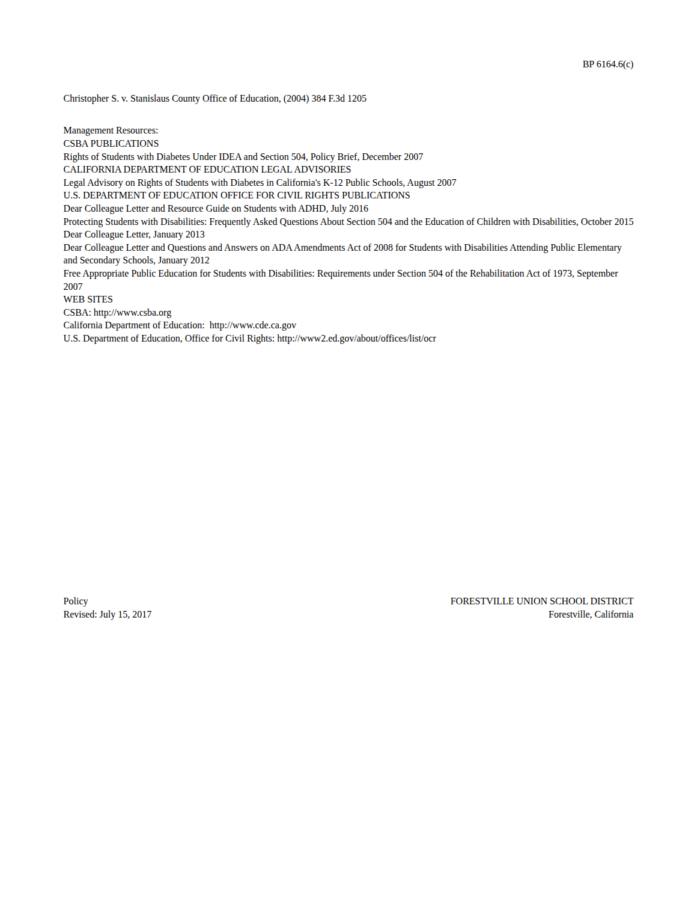BP 6164.6(c)
Christopher S. v. Stanislaus County Office of Education, (2004) 384 F.3d 1205
Management Resources:
CSBA PUBLICATIONS
Rights of Students with Diabetes Under IDEA and Section 504, Policy Brief, December 2007
CALIFORNIA DEPARTMENT OF EDUCATION LEGAL ADVISORIES
Legal Advisory on Rights of Students with Diabetes in California's K-12 Public Schools, August 2007
U.S. DEPARTMENT OF EDUCATION OFFICE FOR CIVIL RIGHTS PUBLICATIONS
Dear Colleague Letter and Resource Guide on Students with ADHD, July 2016
Protecting Students with Disabilities: Frequently Asked Questions About Section 504 and the Education of Children with Disabilities, October 2015
Dear Colleague Letter, January 2013
Dear Colleague Letter and Questions and Answers on ADA Amendments Act of 2008 for Students with Disabilities Attending Public Elementary and Secondary Schools, January 2012
Free Appropriate Public Education for Students with Disabilities: Requirements under Section 504 of the Rehabilitation Act of 1973, September 2007
WEB SITES
CSBA: http://www.csba.org
California Department of Education: http://www.cde.ca.gov
U.S. Department of Education, Office for Civil Rights: http://www2.ed.gov/about/offices/list/ocr
| Policy | FORESTVILLE UNION SCHOOL DISTRICT |
| Revised: July 15, 2017 | Forestville, California |